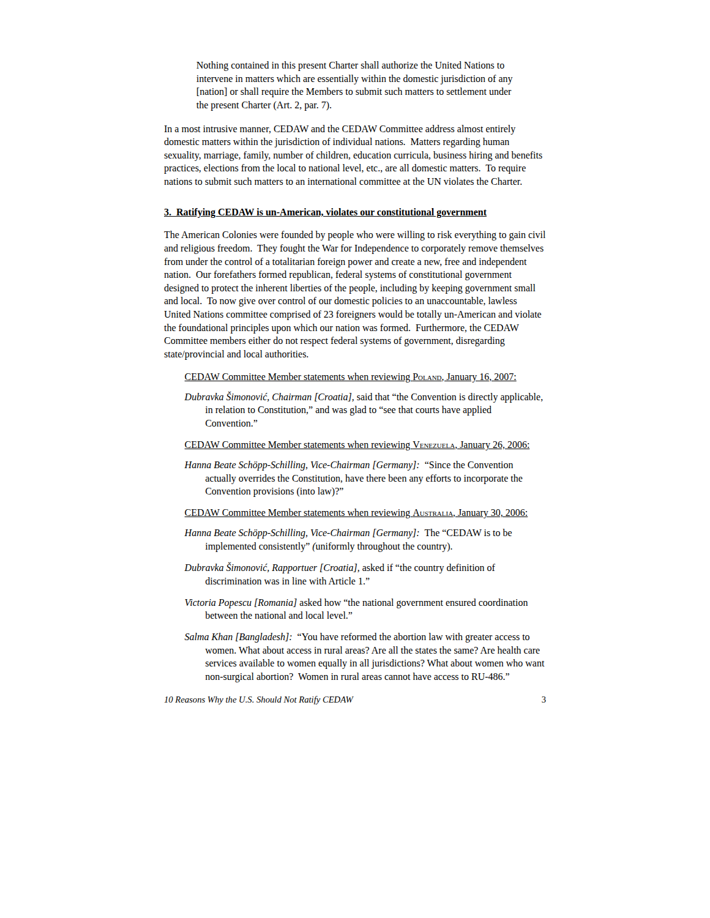Nothing contained in this present Charter shall authorize the United Nations to intervene in matters which are essentially within the domestic jurisdiction of any [nation] or shall require the Members to submit such matters to settlement under the present Charter (Art. 2, par. 7).
In a most intrusive manner, CEDAW and the CEDAW Committee address almost entirely domestic matters within the jurisdiction of individual nations. Matters regarding human sexuality, marriage, family, number of children, education curricula, business hiring and benefits practices, elections from the local to national level, etc., are all domestic matters. To require nations to submit such matters to an international committee at the UN violates the Charter.
3. Ratifying CEDAW is un-American, violates our constitutional government
The American Colonies were founded by people who were willing to risk everything to gain civil and religious freedom. They fought the War for Independence to corporately remove themselves from under the control of a totalitarian foreign power and create a new, free and independent nation. Our forefathers formed republican, federal systems of constitutional government designed to protect the inherent liberties of the people, including by keeping government small and local. To now give over control of our domestic policies to an unaccountable, lawless United Nations committee comprised of 23 foreigners would be totally un-American and violate the foundational principles upon which our nation was formed. Furthermore, the CEDAW Committee members either do not respect federal systems of government, disregarding state/provincial and local authorities.
CEDAW Committee Member statements when reviewing Poland, January 16, 2007:
Dubravka Šimonović, Chairman [Croatia], said that “the Convention is directly applicable, in relation to Constitution,” and was glad to “see that courts have applied Convention.”
CEDAW Committee Member statements when reviewing Venezuela, January 26, 2006:
Hanna Beate Schöpp-Schilling, Vice-Chairman [Germany]: “Since the Convention actually overrides the Constitution, have there been any efforts to incorporate the Convention provisions (into law)?”
CEDAW Committee Member statements when reviewing Australia, January 30, 2006:
Hanna Beate Schöpp-Schilling, Vice-Chairman [Germany]: The “CEDAW is to be implemented consistently” (uniformly throughout the country).
Dubravka Šimonović, Rapportuer [Croatia], asked if “the country definition of discrimination was in line with Article 1.”
Victoria Popescu [Romania] asked how “the national government ensured coordination between the national and local level.”
Salma Khan [Bangladesh]: “You have reformed the abortion law with greater access to women. What about access in rural areas? Are all the states the same? Are health care services available to women equally in all jurisdictions? What about women who want non-surgical abortion? Women in rural areas cannot have access to RU-486.”
10 Reasons Why the U.S. Should Not Ratify CEDAW 3